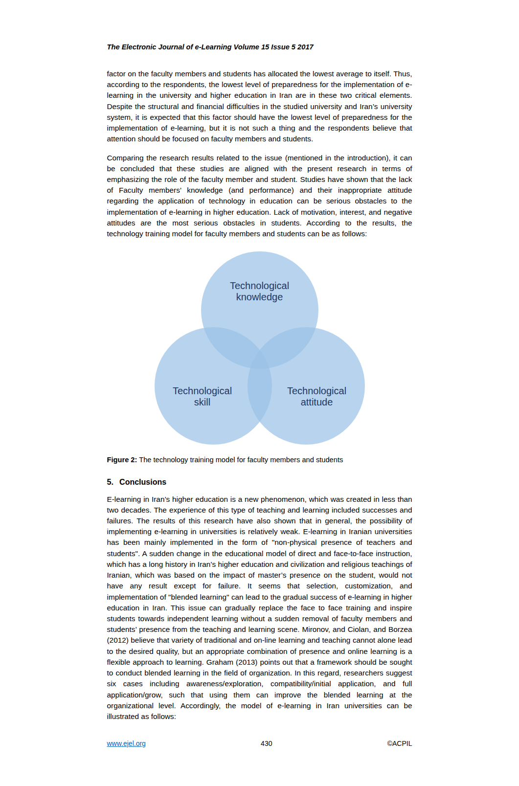The Electronic Journal of e-Learning Volume 15 Issue 5 2017
factor on the faculty members and students has allocated the lowest average to itself. Thus, according to the respondents, the lowest level of preparedness for the implementation of e-learning in the university and higher education in Iran are in these two critical elements. Despite the structural and financial difficulties in the studied university and Iran’s university system, it is expected that this factor should have the lowest level of preparedness for the implementation of e-learning, but it is not such a thing and the respondents believe that attention should be focused on faculty members and students.
Comparing the research results related to the issue (mentioned in the introduction), it can be concluded that these studies are aligned with the present research in terms of emphasizing the role of the faculty member and student. Studies have shown that the lack of Faculty members’ knowledge (and performance) and their inappropriate attitude regarding the application of technology in education can be serious obstacles to the implementation of e-learning in higher education. Lack of motivation, interest, and negative attitudes are the most serious obstacles in students. According to the results, the technology training model for faculty members and students can be as follows:
Technological
knowledge
Technological
skill
Technological
attitude
Figure 2: The technology training model for faculty members and students
5. Conclusions
E-learning in Iran’s higher education is a new phenomenon, which was created in less than two decades. The experience of this type of teaching and learning included successes and failures. The results of this research have also shown that in general, the possibility of implementing e-learning in universities is relatively weak. E-learning in Iranian universities has been mainly implemented in the form of "non-physical presence of teachers and students". A sudden change in the educational model of direct and face-to-face instruction, which has a long history in Iran’s higher education and civilization and religious teachings of Iranian, which was based on the impact of master’s presence on the student, would not have any result except for failure. It seems that selection, customization, and implementation of "blended learning" can lead to the gradual success of e-learning in higher education in Iran. This issue can gradually replace the face to face training and inspire students towards independent learning without a sudden removal of faculty members and students’ presence from the teaching and learning scene. Mironov, and Ciolan, and Borzea (2012) believe that variety of traditional and on-line learning and teaching cannot alone lead to the desired quality, but an appropriate combination of presence and online learning is a flexible approach to learning. Graham (2013) points out that a framework should be sought to conduct blended learning in the field of organization. In this regard, researchers suggest six cases including awareness/exploration, compatibility/initial application, and full application/grow, such that using them can improve the blended learning at the organizational level. Accordingly, the model of e-learning in Iran universities can be illustrated as follows:
www.ejel.org
430
©ACPIL